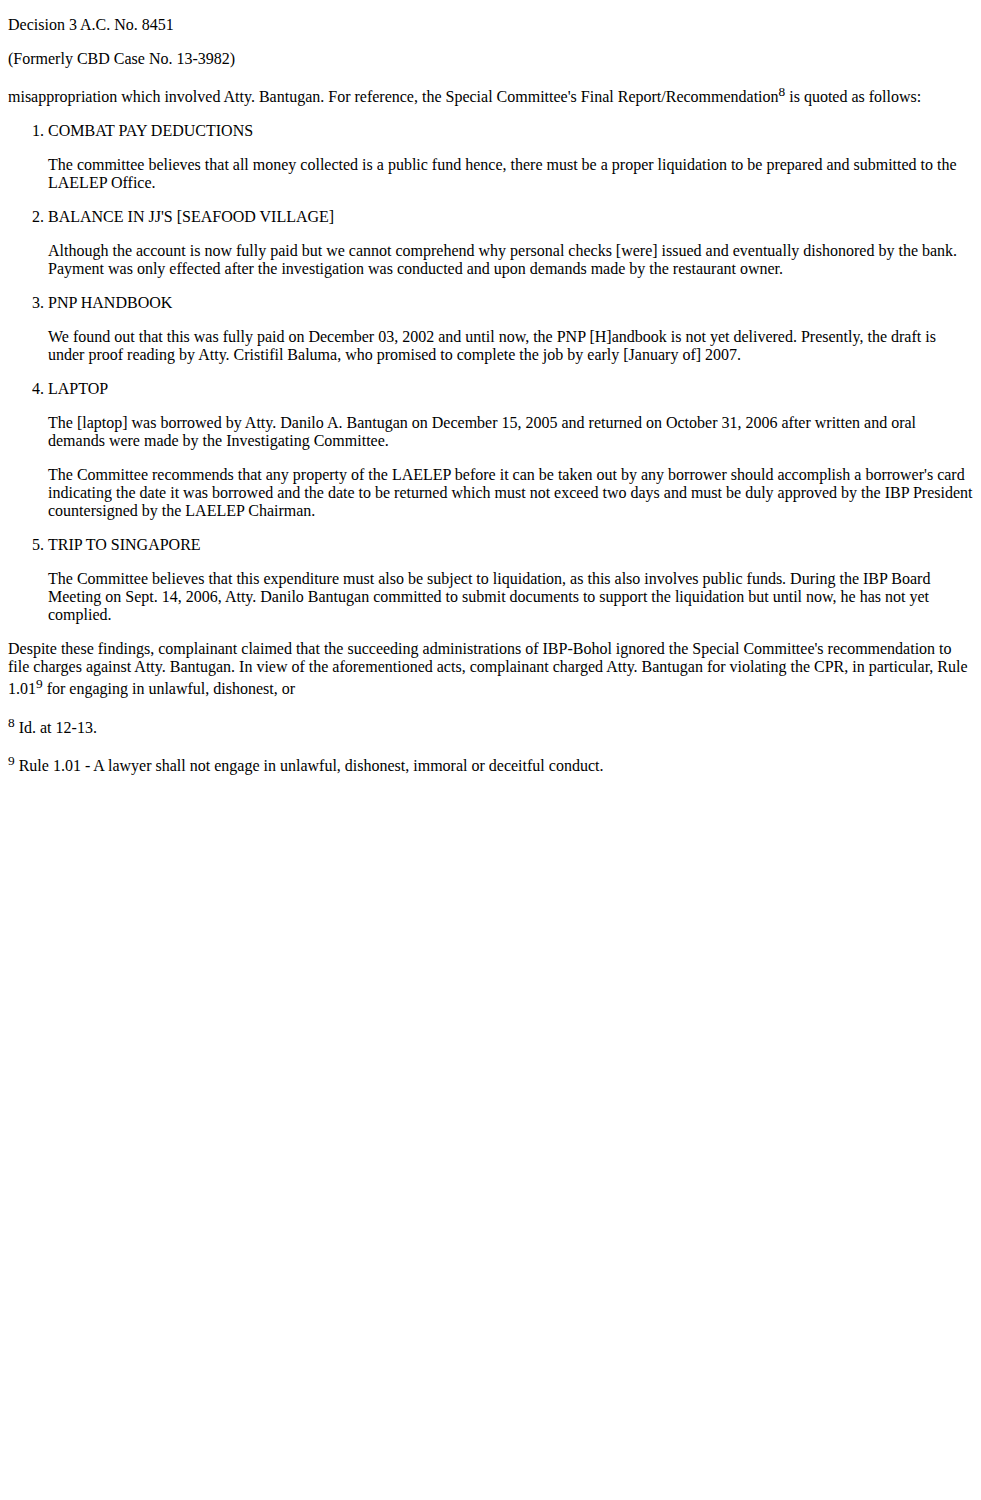Decision 3 A.C. No. 8451
(Formerly CBD Case No. 13-3982)
misappropriation which involved Atty. Bantugan. For reference, the Special Committee's Final Report/Recommendation8 is quoted as follows:
COMBAT PAY DEDUCTIONS
The committee believes that all money collected is a public fund hence, there must be a proper liquidation to be prepared and submitted to the LAELEP Office.
BALANCE IN JJ'S [SEAFOOD VILLAGE]
Although the account is now fully paid but we cannot comprehend why personal checks [were] issued and eventually dishonored by the bank. Payment was only effected after the investigation was conducted and upon demands made by the restaurant owner.
PNP HANDBOOK
We found out that this was fully paid on December 03, 2002 and until now, the PNP [H]andbook is not yet delivered. Presently, the draft is under proof reading by Atty. Cristifil Baluma, who promised to complete the job by early [January of] 2007.
LAPTOP
The [laptop] was borrowed by Atty. Danilo A. Bantugan on December 15, 2005 and returned on October 31, 2006 after written and oral demands were made by the Investigating Committee.
The Committee recommends that any property of the LAELEP before it can be taken out by any borrower should accomplish a borrower's card indicating the date it was borrowed and the date to be returned which must not exceed two days and must be duly approved by the IBP President countersigned by the LAELEP Chairman.
TRIP TO SINGAPORE
The Committee believes that this expenditure must also be subject to liquidation, as this also involves public funds. During the IBP Board Meeting on Sept. 14, 2006, Atty. Danilo Bantugan committed to submit documents to support the liquidation but until now, he has not yet complied.
Despite these findings, complainant claimed that the succeeding administrations of IBP-Bohol ignored the Special Committee's recommendation to file charges against Atty. Bantugan. In view of the aforementioned acts, complainant charged Atty. Bantugan for violating the CPR, in particular, Rule 1.019 for engaging in unlawful, dishonest, or
8 Id. at 12-13.
9 Rule 1.01 - A lawyer shall not engage in unlawful, dishonest, immoral or deceitful conduct.